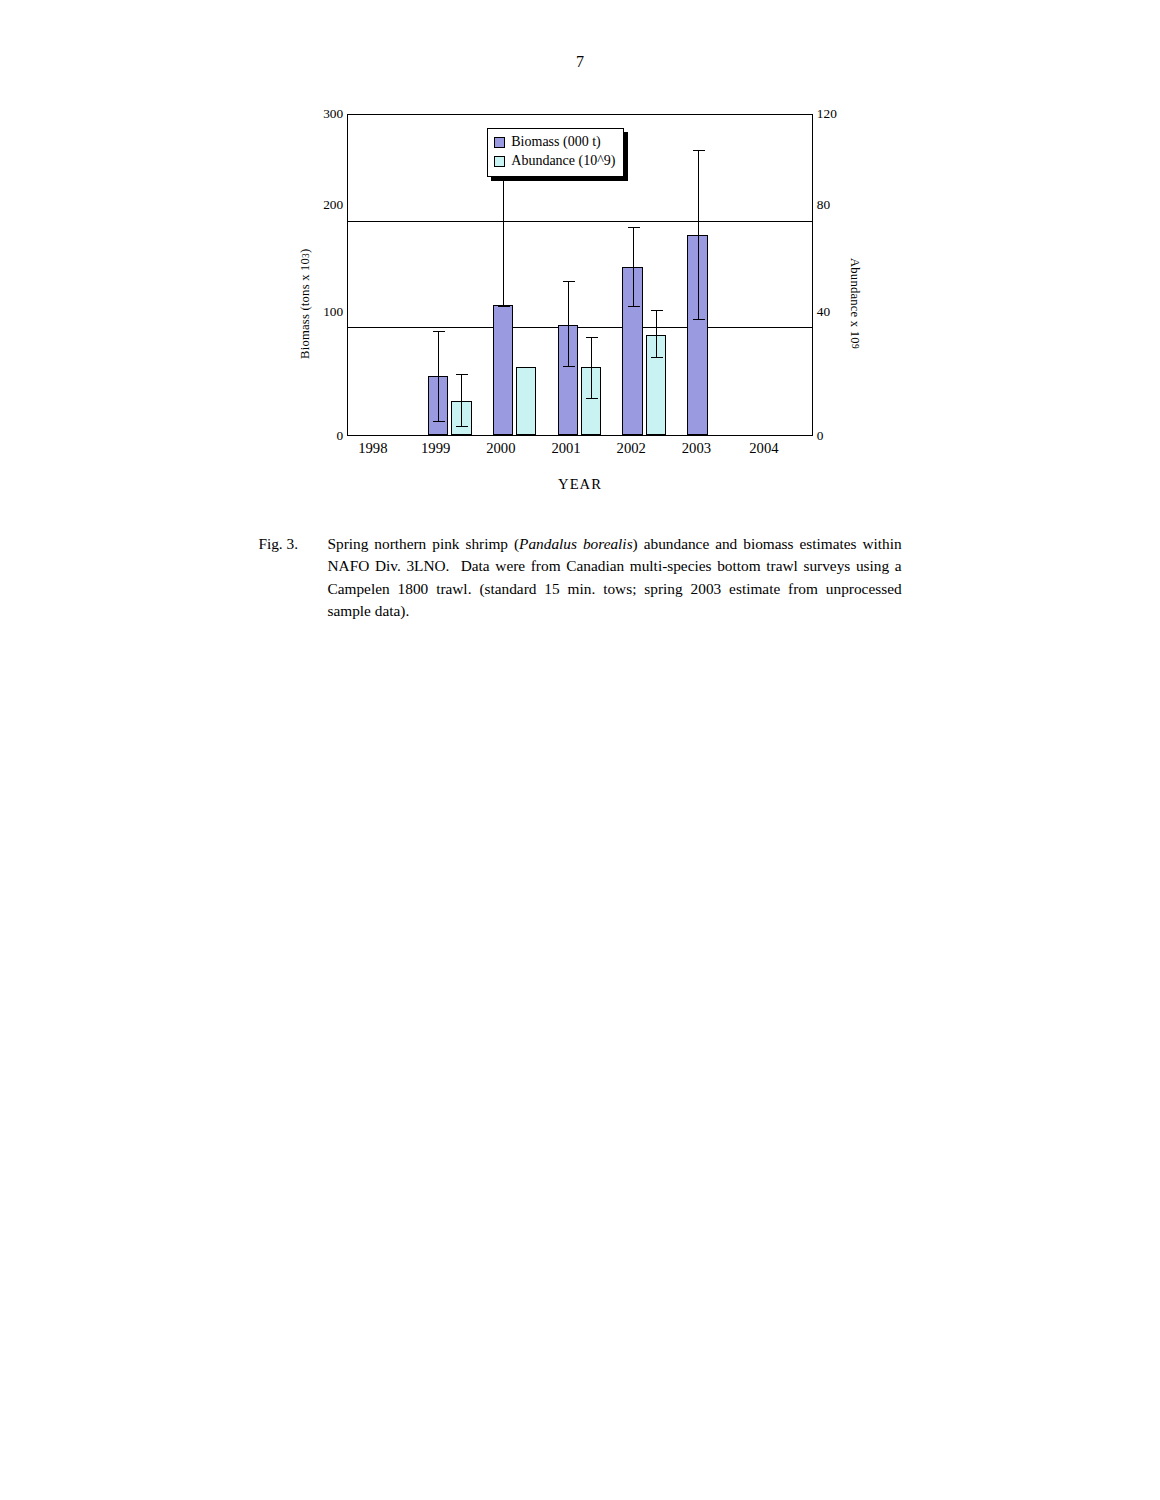7
Biomass (tons x 10 3)
0 100 200 300
Biomass (000 t)
Abundance (10^9)
0 80 40 120
1998 1999 2000 2001 2002 2003 2004
YEAR
Abundance x 109
Fig. 3.
Spring northern pink shrimp (Pandalus borealis) abundance and biomass estimates within NAFO Div. 3LNO. Data were from Canadian multi-species bottom trawl surveys using a Campelen 1800 trawl. (standard 15 min. tows; spring 2003 estimate from unprocessed sample data).